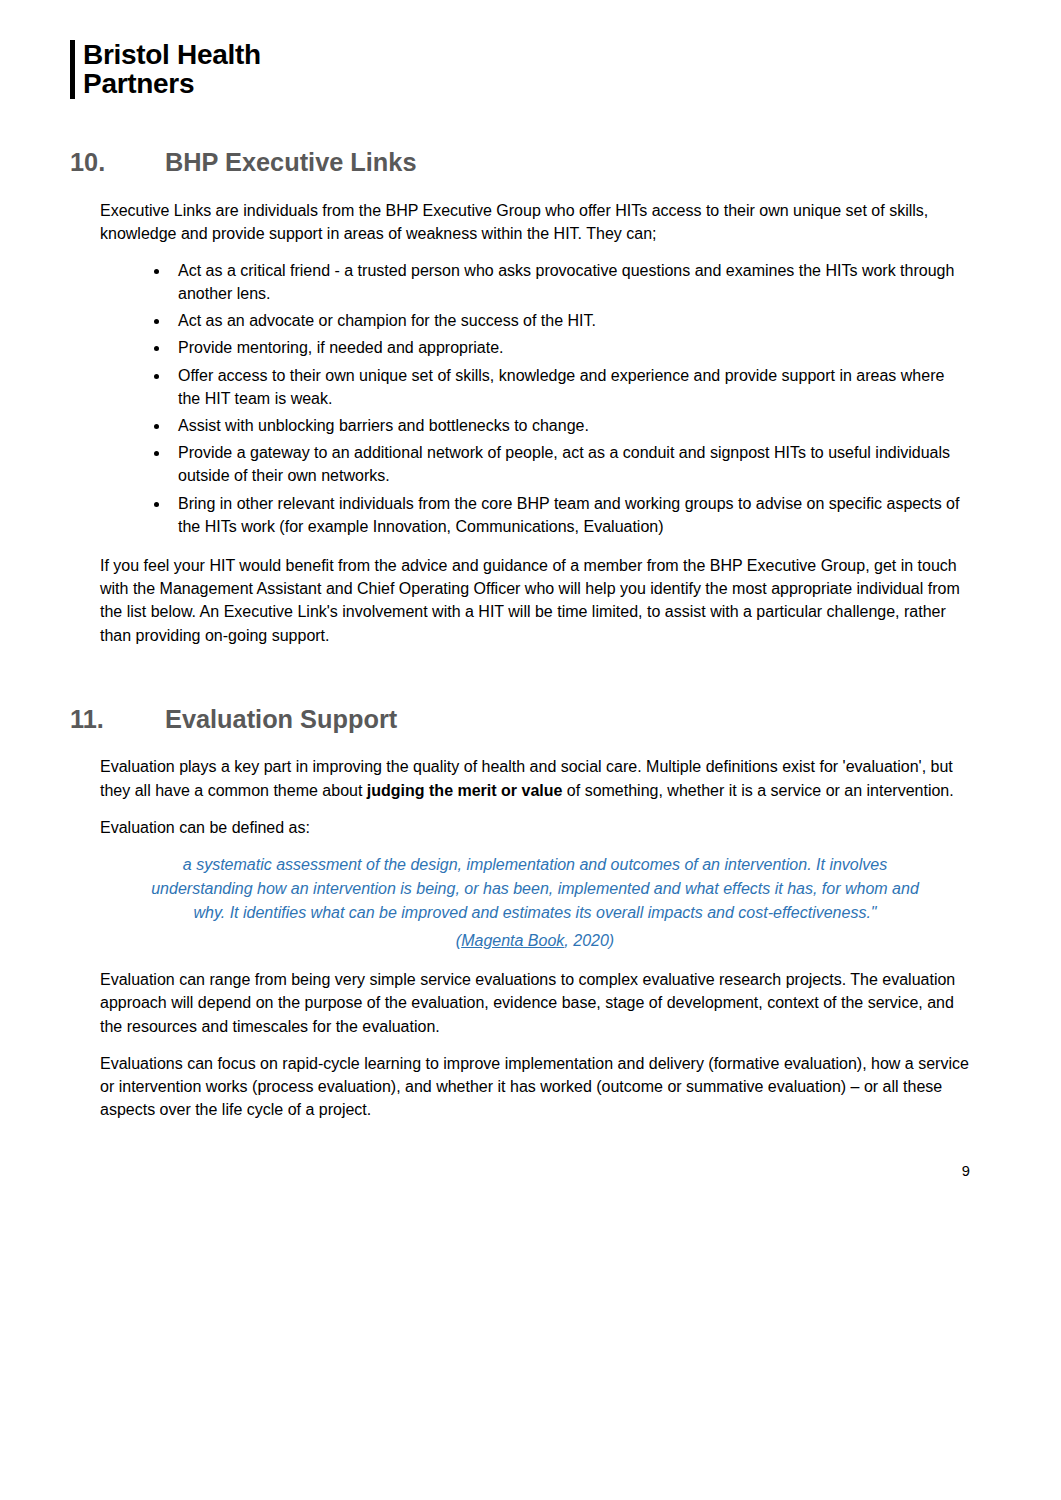Bristol Health
Partners
10. BHP Executive Links
Executive Links are individuals from the BHP Executive Group who offer HITs access to their own unique set of skills, knowledge and provide support in areas of weakness within the HIT. They can;
Act as a critical friend - a trusted person who asks provocative questions and examines the HITs work through another lens.
Act as an advocate or champion for the success of the HIT.
Provide mentoring, if needed and appropriate.
Offer access to their own unique set of skills, knowledge and experience and provide support in areas where the HIT team is weak.
Assist with unblocking barriers and bottlenecks to change.
Provide a gateway to an additional network of people, act as a conduit and signpost HITs to useful individuals outside of their own networks.
Bring in other relevant individuals from the core BHP team and working groups to advise on specific aspects of the HITs work (for example Innovation, Communications, Evaluation)
If you feel your HIT would benefit from the advice and guidance of a member from the BHP Executive Group, get in touch with the Management Assistant and Chief Operating Officer who will help you identify the most appropriate individual from the list below. An Executive Link's involvement with a HIT will be time limited, to assist with a particular challenge, rather than providing on-going support.
11. Evaluation Support
Evaluation plays a key part in improving the quality of health and social care. Multiple definitions exist for 'evaluation', but they all have a common theme about judging the merit or value of something, whether it is a service or an intervention.
Evaluation can be defined as:
a systematic assessment of the design, implementation and outcomes of an intervention. It involves understanding how an intervention is being, or has been, implemented and what effects it has, for whom and why. It identifies what can be improved and estimates its overall impacts and cost-effectiveness."
(Magenta Book, 2020)
Evaluation can range from being very simple service evaluations to complex evaluative research projects. The evaluation approach will depend on the purpose of the evaluation, evidence base, stage of development, context of the service, and the resources and timescales for the evaluation.
Evaluations can focus on rapid-cycle learning to improve implementation and delivery (formative evaluation), how a service or intervention works (process evaluation), and whether it has worked (outcome or summative evaluation) – or all these aspects over the life cycle of a project.
9